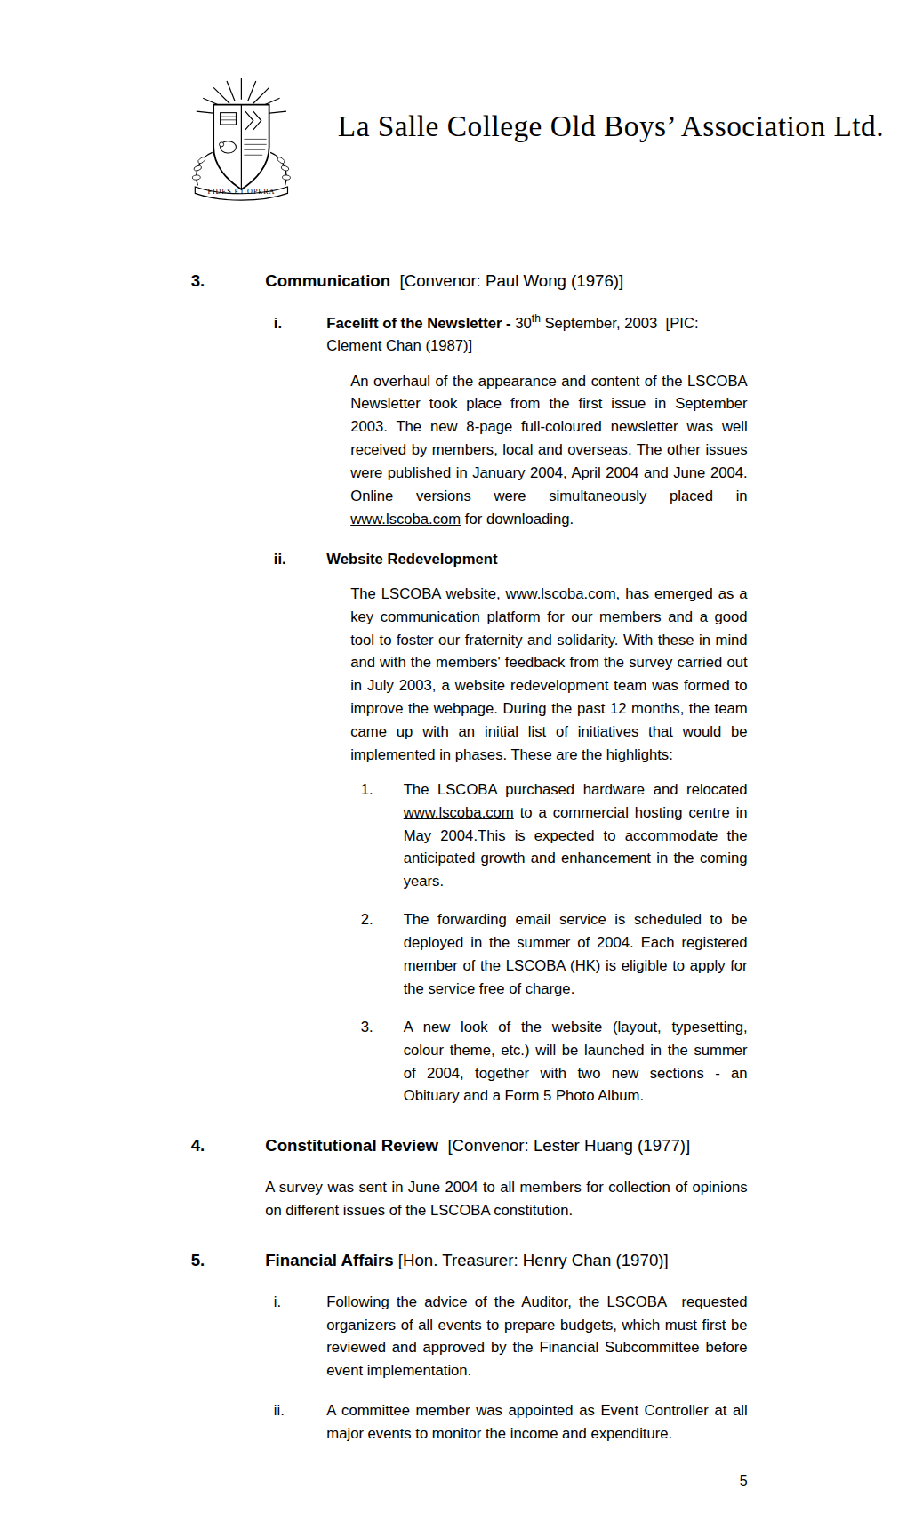FIDES ET OPERA
La Salle College Old Boys’ Association Ltd.
3.
Communication [Convenor: Paul Wong (1976)]
i.
Facelift of the Newsletter - 30th September, 2003 [PIC: Clement Chan (1987)]
An overhaul of the appearance and content of the LSCOBA Newsletter took place from the first issue in September 2003. The new 8-page full-coloured newsletter was well received by members, local and overseas. The other issues were published in January 2004, April 2004 and June 2004. Online versions were simultaneously placed in www.lscoba.com for downloading.
ii.
Website Redevelopment
The LSCOBA website, www.lscoba.com, has emerged as a key communication platform for our members and a good tool to foster our fraternity and solidarity. With these in mind and with the members' feedback from the survey carried out in July 2003, a website redevelopment team was formed to improve the webpage. During the past 12 months, the team came up with an initial list of initiatives that would be implemented in phases. These are the highlights:
1. The LSCOBA purchased hardware and relocated www.lscoba.com to a commercial hosting centre in May 2004.This is expected to accommodate the anticipated growth and enhancement in the coming years.
2. The forwarding email service is scheduled to be deployed in the summer of 2004. Each registered member of the LSCOBA (HK) is eligible to apply for the service free of charge.
3. A new look of the website (layout, typesetting, colour theme, etc.) will be launched in the summer of 2004, together with two new sections - an Obituary and a Form 5 Photo Album.
4.
Constitutional Review [Convenor: Lester Huang (1977)]
A survey was sent in June 2004 to all members for collection of opinions on different issues of the LSCOBA constitution.
5.
Financial Affairs [Hon. Treasurer: Henry Chan (1970)]
i.
Following the advice of the Auditor, the LSCOBA requested organizers of all events to prepare budgets, which must first be reviewed and approved by the Financial Subcommittee before event implementation.
ii.
A committee member was appointed as Event Controller at all major events to monitor the income and expenditure.
5